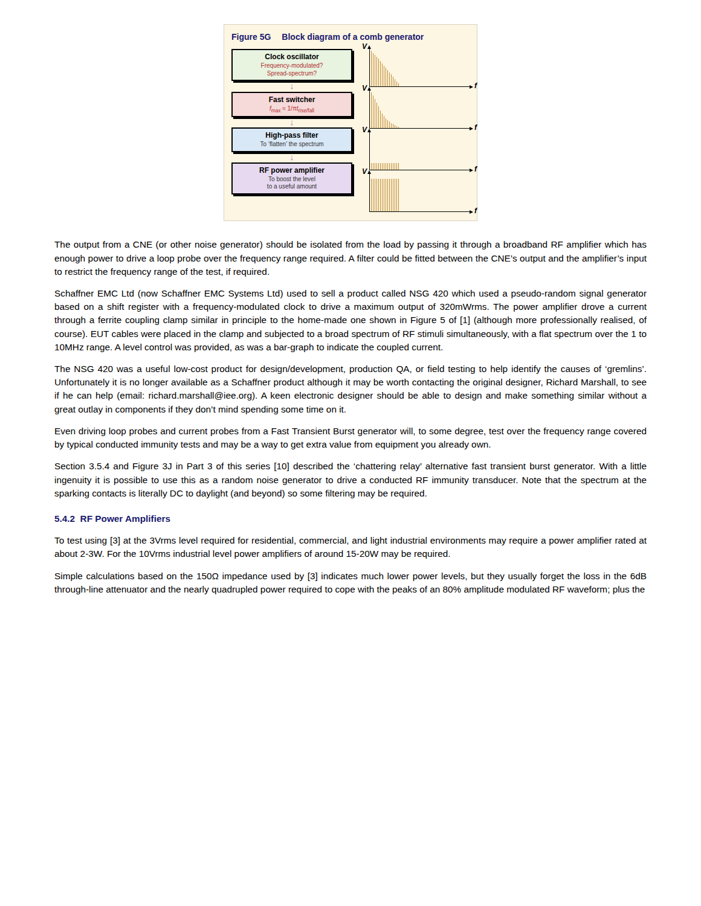Figure 5GBlock diagram of a comb generator
Clock oscillator Frequency-modulated? Spread-spectrum?
↓
Fast switcher fmax ≈ 1/πtrise/fall
↓
High-pass filter To ‘flatten’ the spectrum
↓
RF power amplifier To boost the level to a useful amount
V f
V f
V f
V f
The output from a CNE (or other noise generator) should be isolated from the load by passing it through a broadband RF amplifier which has enough power to drive a loop probe over the frequency range required. A filter could be fitted between the CNE’s output and the amplifier’s input to restrict the frequency range of the test, if required.
Schaffner EMC Ltd (now Schaffner EMC Systems Ltd) used to sell a product called NSG 420 which used a pseudo-random signal generator based on a shift register with a frequency-modulated clock to drive a maximum output of 320mWrms. The power amplifier drove a current through a ferrite coupling clamp similar in principle to the home-made one shown in Figure 5 of [1] (although more professionally realised, of course). EUT cables were placed in the clamp and subjected to a broad spectrum of RF stimuli simultaneously, with a flat spectrum over the 1 to 10MHz range. A level control was provided, as was a bar-graph to indicate the coupled current.
The NSG 420 was a useful low-cost product for design/development, production QA, or field testing to help identify the causes of ‘gremlins’. Unfortunately it is no longer available as a Schaffner product although it may be worth contacting the original designer, Richard Marshall, to see if he can help (email: richard.marshall@iee.org). A keen electronic designer should be able to design and make something similar without a great outlay in components if they don’t mind spending some time on it.
Even driving loop probes and current probes from a Fast Transient Burst generator will, to some degree, test over the frequency range covered by typical conducted immunity tests and may be a way to get extra value from equipment you already own.
Section 3.5.4 and Figure 3J in Part 3 of this series [10] described the ‘chattering relay’ alternative fast transient burst generator. With a little ingenuity it is possible to use this as a random noise generator to drive a conducted RF immunity transducer. Note that the spectrum at the sparking contacts is literally DC to daylight (and beyond) so some filtering may be required.
5.4.2 RF Power Amplifiers
To test using [3] at the 3Vrms level required for residential, commercial, and light industrial environments may require a power amplifier rated at about 2-3W. For the 10Vrms industrial level power amplifiers of around 15-20W may be required.
Simple calculations based on the 150Ω impedance used by [3] indicates much lower power levels, but they usually forget the loss in the 6dB through-line attenuator and the nearly quadrupled power required to cope with the peaks of an 80% amplitude modulated RF waveform; plus the